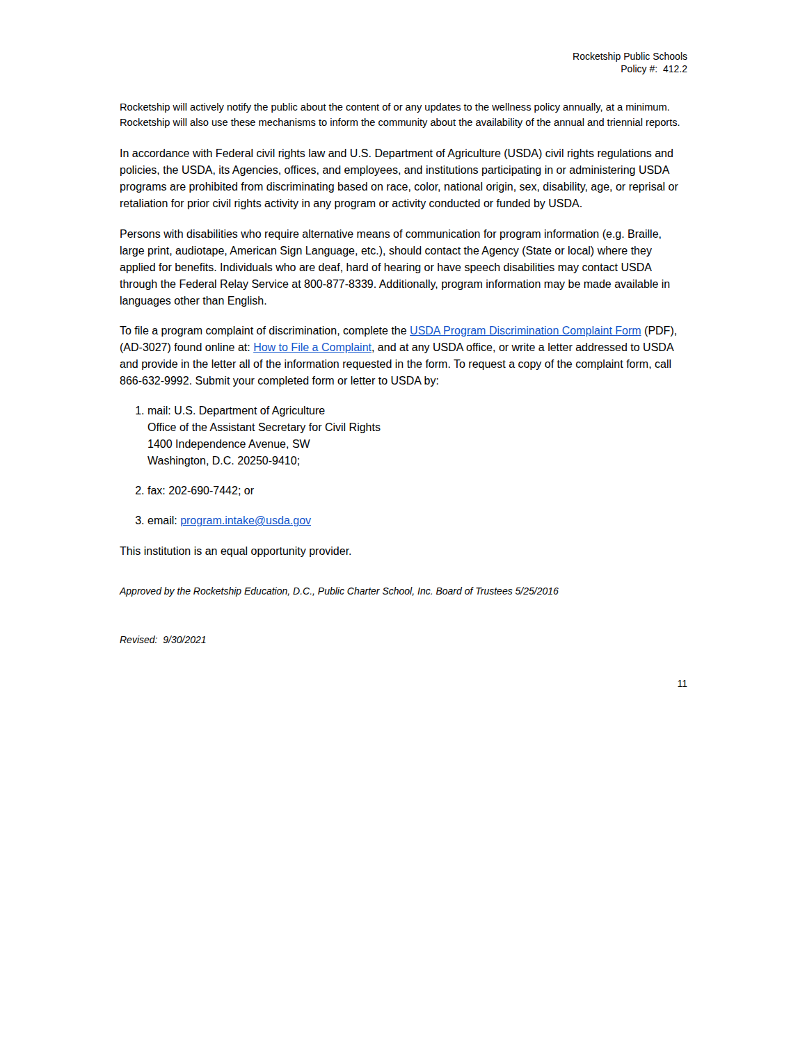Rocketship Public Schools
Policy #: 412.2
Rocketship will actively notify the public about the content of or any updates to the wellness policy annually, at a minimum. Rocketship will also use these mechanisms to inform the community about the availability of the annual and triennial reports.
In accordance with Federal civil rights law and U.S. Department of Agriculture (USDA) civil rights regulations and policies, the USDA, its Agencies, offices, and employees, and institutions participating in or administering USDA programs are prohibited from discriminating based on race, color, national origin, sex, disability, age, or reprisal or retaliation for prior civil rights activity in any program or activity conducted or funded by USDA.
Persons with disabilities who require alternative means of communication for program information (e.g. Braille, large print, audiotape, American Sign Language, etc.), should contact the Agency (State or local) where they applied for benefits. Individuals who are deaf, hard of hearing or have speech disabilities may contact USDA through the Federal Relay Service at 800-877-8339. Additionally, program information may be made available in languages other than English.
To file a program complaint of discrimination, complete the USDA Program Discrimination Complaint Form (PDF), (AD-3027) found online at: How to File a Complaint, and at any USDA office, or write a letter addressed to USDA and provide in the letter all of the information requested in the form. To request a copy of the complaint form, call 866-632-9992. Submit your completed form or letter to USDA by:
mail: U.S. Department of Agriculture Office of the Assistant Secretary for Civil Rights 1400 Independence Avenue, SW Washington, D.C. 20250-9410;
fax: 202-690-7442; or
email: program.intake@usda.gov
This institution is an equal opportunity provider.
Approved by the Rocketship Education, D.C., Public Charter School, Inc. Board of Trustees 5/25/2016
Revised: 9/30/2021
11